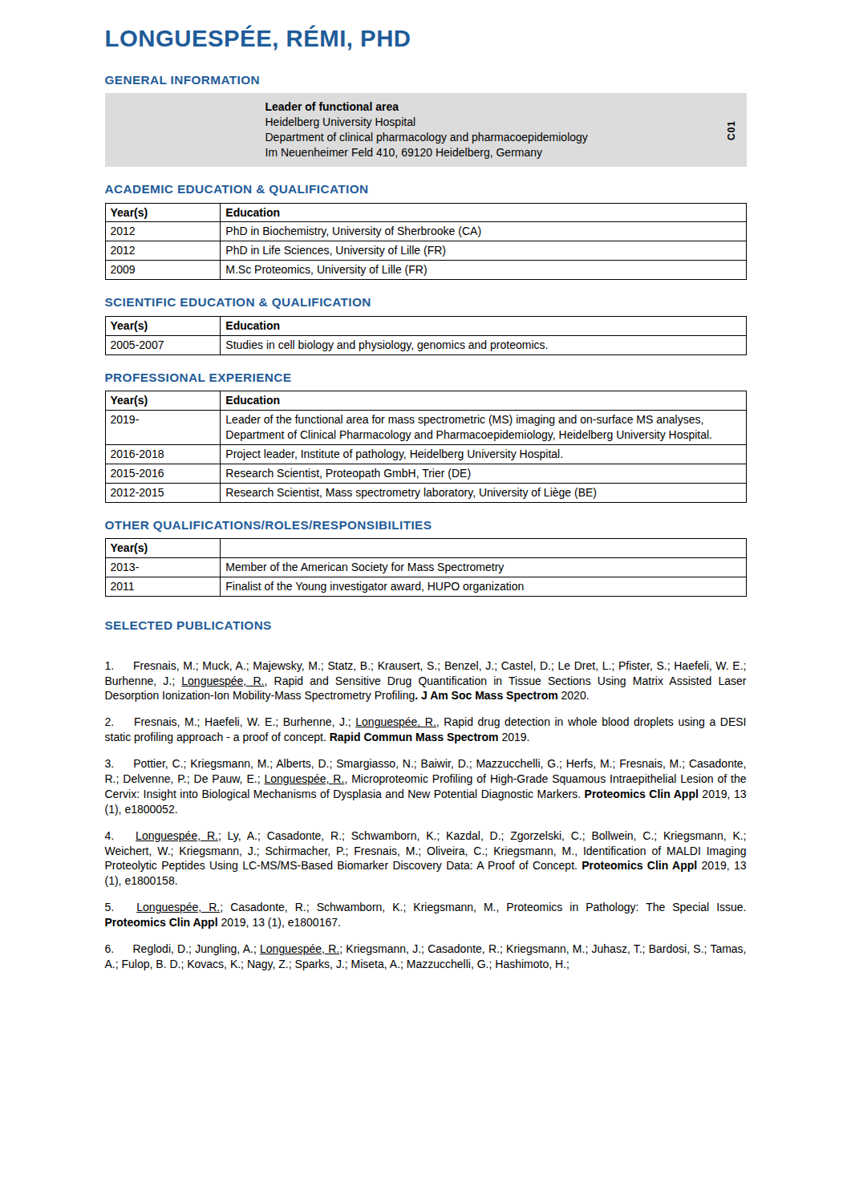LONGUESPÉE, RÉMI, PHD
General Information
Leader of functional area
Heidelberg University Hospital
Department of clinical pharmacology and pharmacoepidemiology
Im Neuenheimer Feld 410, 69120 Heidelberg, Germany
C01
Academic Education & Qualification
| Year(s) | Education |
| --- | --- |
| 2012 | PhD in Biochemistry, University of Sherbrooke (CA) |
| 2012 | PhD in Life Sciences, University of Lille (FR) |
| 2009 | M.Sc Proteomics, University of Lille (FR) |
Scientific Education & Qualification
| Year(s) | Education |
| --- | --- |
| 2005-2007 | Studies in cell biology and physiology, genomics and proteomics. |
Professional Experience
| Year(s) | Education |
| --- | --- |
| 2019- | Leader of the functional area for mass spectrometric (MS) imaging and on-surface MS analyses, Department of Clinical Pharmacology and Pharmacoepidemiology, Heidelberg University Hospital. |
| 2016-2018 | Project leader, Institute of pathology, Heidelberg University Hospital. |
| 2015-2016 | Research Scientist, Proteopath GmbH, Trier (DE) |
| 2012-2015 | Research Scientist, Mass spectrometry laboratory, University of Liège (BE) |
Other Qualifications/Roles/Responsibilities
| Year(s) | |
| --- | --- |
| 2013- | Member of the American Society for Mass Spectrometry |
| 2011 | Finalist of the Young investigator award, HUPO organization |
Selected Publications
1. Fresnais, M.; Muck, A.; Majewsky, M.; Statz, B.; Krausert, S.; Benzel, J.; Castel, D.; Le Dret, L.; Pfister, S.; Haefeli, W. E.; Burhenne, J.; Longuespée, R., Rapid and Sensitive Drug Quantification in Tissue Sections Using Matrix Assisted Laser Desorption Ionization-Ion Mobility-Mass Spectrometry Profiling. J Am Soc Mass Spectrom 2020.
2. Fresnais, M.; Haefeli, W. E.; Burhenne, J.; Longuespée, R., Rapid drug detection in whole blood droplets using a DESI static profiling approach - a proof of concept. Rapid Commun Mass Spectrom 2019.
3. Pottier, C.; Kriegsmann, M.; Alberts, D.; Smargiasso, N.; Baiwir, D.; Mazzucchelli, G.; Herfs, M.; Fresnais, M.; Casadonte, R.; Delvenne, P.; De Pauw, E.; Longuespée, R., Microproteomic Profiling of High-Grade Squamous Intraepithelial Lesion of the Cervix: Insight into Biological Mechanisms of Dysplasia and New Potential Diagnostic Markers. Proteomics Clin Appl 2019, 13 (1), e1800052.
4. Longuespée, R.; Ly, A.; Casadonte, R.; Schwamborn, K.; Kazdal, D.; Zgorzelski, C.; Bollwein, C.; Kriegsmann, K.; Weichert, W.; Kriegsmann, J.; Schirmacher, P.; Fresnais, M.; Oliveira, C.; Kriegsmann, M., Identification of MALDI Imaging Proteolytic Peptides Using LC-MS/MS-Based Biomarker Discovery Data: A Proof of Concept. Proteomics Clin Appl 2019, 13 (1), e1800158.
5. Longuespée, R.; Casadonte, R.; Schwamborn, K.; Kriegsmann, M., Proteomics in Pathology: The Special Issue. Proteomics Clin Appl 2019, 13 (1), e1800167.
6. Reglodi, D.; Jungling, A.; Longuespée, R.; Kriegsmann, J.; Casadonte, R.; Kriegsmann, M.; Juhasz, T.; Bardosi, S.; Tamas, A.; Fulop, B. D.; Kovacs, K.; Nagy, Z.; Sparks, J.; Miseta, A.; Mazzucchelli, G.; Hashimoto, H.;